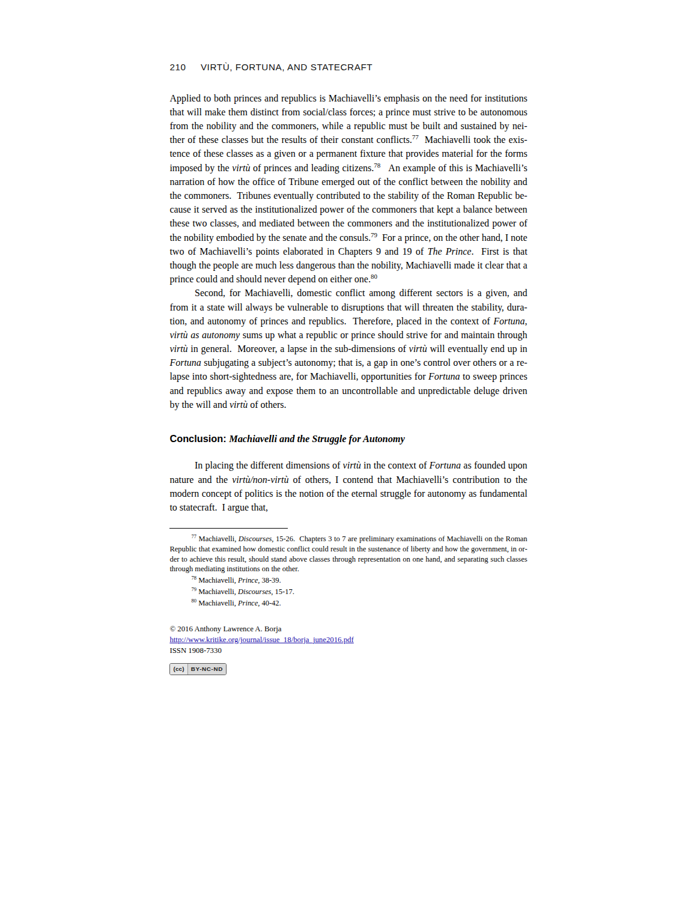210 VIRTÙ, FORTUNA, AND STATECRAFT
Applied to both princes and republics is Machiavelli’s emphasis on the need for institutions that will make them distinct from social/class forces; a prince must strive to be autonomous from the nobility and the commoners, while a republic must be built and sustained by neither of these classes but the results of their constant conflicts.77 Machiavelli took the existence of these classes as a given or a permanent fixture that provides material for the forms imposed by the virtù of princes and leading citizens.78 An example of this is Machiavelli’s narration of how the office of Tribune emerged out of the conflict between the nobility and the commoners. Tribunes eventually contributed to the stability of the Roman Republic because it served as the institutionalized power of the commoners that kept a balance between these two classes, and mediated between the commoners and the institutionalized power of the nobility embodied by the senate and the consuls.79 For a prince, on the other hand, I note two of Machiavelli’s points elaborated in Chapters 9 and 19 of The Prince. First is that though the people are much less dangerous than the nobility, Machiavelli made it clear that a prince could and should never depend on either one.80
Second, for Machiavelli, domestic conflict among different sectors is a given, and from it a state will always be vulnerable to disruptions that will threaten the stability, duration, and autonomy of princes and republics. Therefore, placed in the context of Fortuna, virtù as autonomy sums up what a republic or prince should strive for and maintain through virtù in general. Moreover, a lapse in the sub-dimensions of virtù will eventually end up in Fortuna subjugating a subject’s autonomy; that is, a gap in one’s control over others or a relapse into short-sightedness are, for Machiavelli, opportunities for Fortuna to sweep princes and republics away and expose them to an uncontrollable and unpredictable deluge driven by the will and virtù of others.
Conclusion: Machiavelli and the Struggle for Autonomy
In placing the different dimensions of virtù in the context of Fortuna as founded upon nature and the virtù/non-virtù of others, I contend that Machiavelli’s contribution to the modern concept of politics is the notion of the eternal struggle for autonomy as fundamental to statecraft. I argue that,
77 Machiavelli, Discourses, 15-26. Chapters 3 to 7 are preliminary examinations of Machiavelli on the Roman Republic that examined how domestic conflict could result in the sustenance of liberty and how the government, in order to achieve this result, should stand above classes through representation on one hand, and separating such classes through mediating institutions on the other.
78 Machiavelli, Prince, 38-39.
79 Machiavelli, Discourses, 15-17.
80 Machiavelli, Prince, 40-42.
© 2016 Anthony Lawrence A. Borja
http://www.kritike.org/journal/issue_18/borja_june2016.pdf
ISSN 1908-7330
(cc) BY-NC-ND